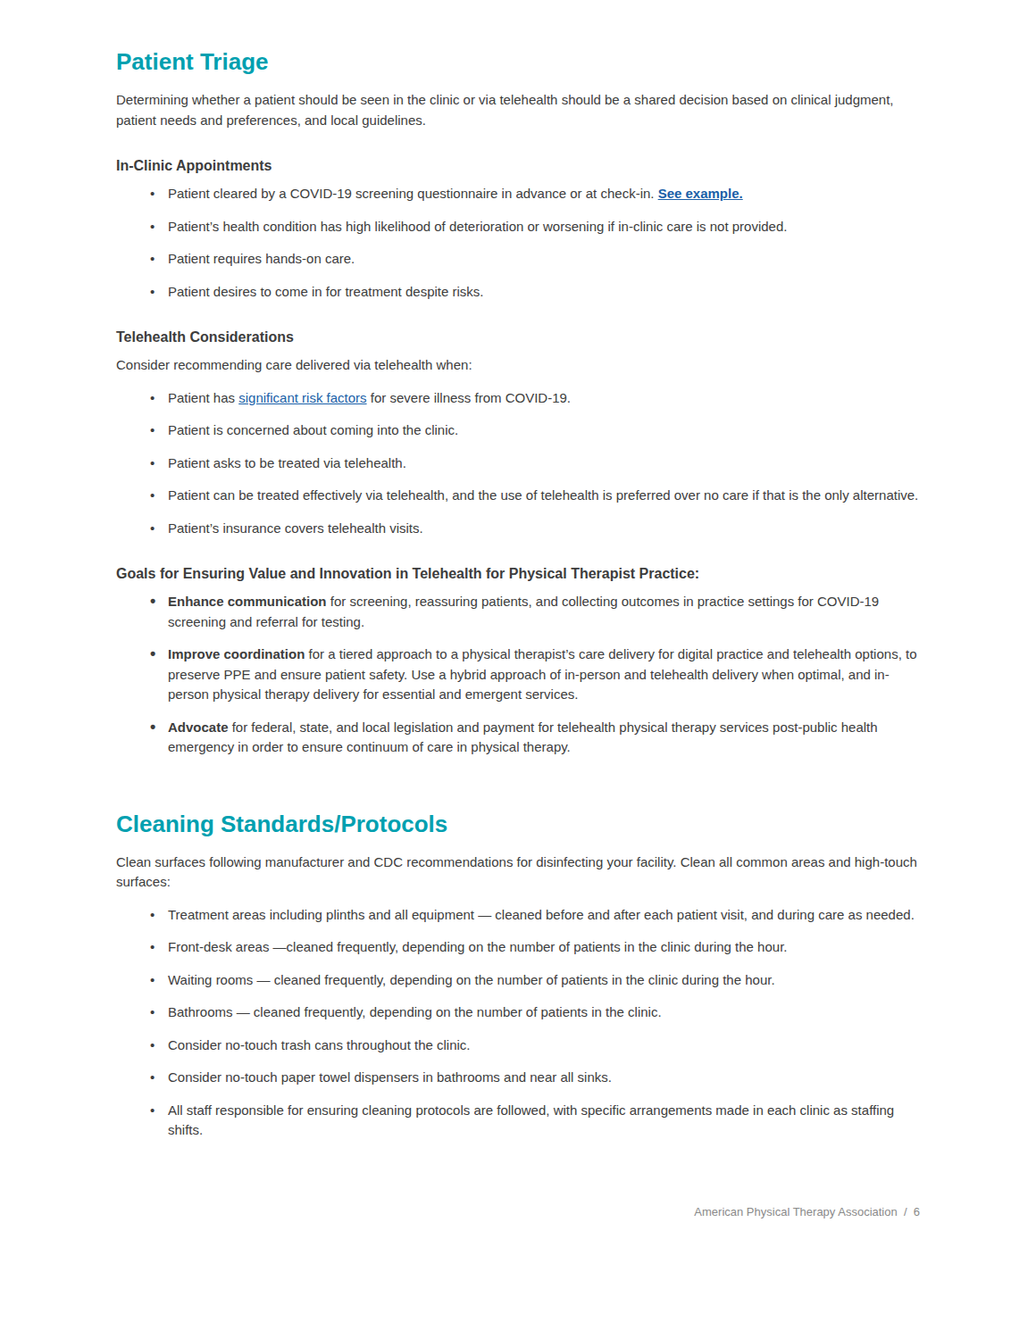Patient Triage
Determining whether a patient should be seen in the clinic or via telehealth should be a shared decision based on clinical judgment, patient needs and preferences, and local guidelines.
In-Clinic Appointments
Patient cleared by a COVID-19 screening questionnaire in advance or at check-in. See example.
Patient’s health condition has high likelihood of deterioration or worsening if in-clinic care is not provided.
Patient requires hands-on care.
Patient desires to come in for treatment despite risks.
Telehealth Considerations
Consider recommending care delivered via telehealth when:
Patient has significant risk factors for severe illness from COVID-19.
Patient is concerned about coming into the clinic.
Patient asks to be treated via telehealth.
Patient can be treated effectively via telehealth, and the use of telehealth is preferred over no care if that is the only alternative.
Patient’s insurance covers telehealth visits.
Goals for Ensuring Value and Innovation in Telehealth for Physical Therapist Practice:
Enhance communication for screening, reassuring patients, and collecting outcomes in practice settings for COVID-19 screening and referral for testing.
Improve coordination for a tiered approach to a physical therapist’s care delivery for digital practice and telehealth options, to preserve PPE and ensure patient safety. Use a hybrid approach of in-person and telehealth delivery when optimal, and in-person physical therapy delivery for essential and emergent services.
Advocate for federal, state, and local legislation and payment for telehealth physical therapy services post-public health emergency in order to ensure continuum of care in physical therapy.
Cleaning Standards/Protocols
Clean surfaces following manufacturer and CDC recommendations for disinfecting your facility. Clean all common areas and high-touch surfaces:
Treatment areas including plinths and all equipment — cleaned before and after each patient visit, and during care as needed.
Front-desk areas —cleaned frequently, depending on the number of patients in the clinic during the hour.
Waiting rooms — cleaned frequently, depending on the number of patients in the clinic during the hour.
Bathrooms — cleaned frequently, depending on the number of patients in the clinic.
Consider no-touch trash cans throughout the clinic.
Consider no-touch paper towel dispensers in bathrooms and near all sinks.
All staff responsible for ensuring cleaning protocols are followed, with specific arrangements made in each clinic as staffing shifts.
American Physical Therapy Association / 6